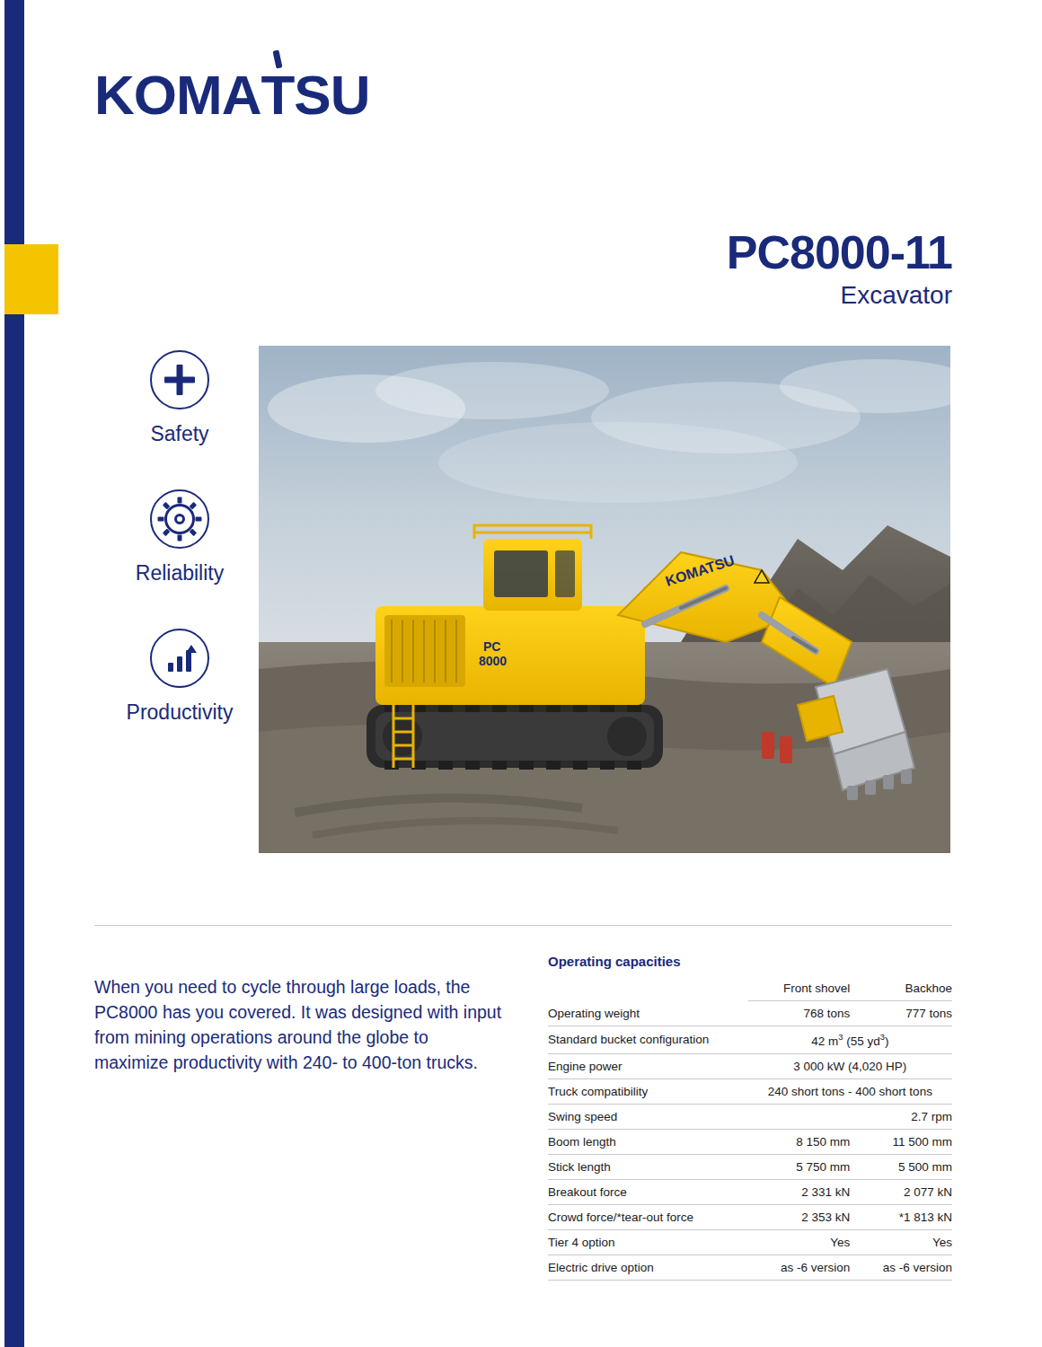KOMATSU
PC8000-11
Excavator
Safety
Reliability
Productivity
PC 8000 KOMATSU
When you need to cycle through large loads, the PC8000 has you covered. It was designed with input from mining operations around the globe to maximize productivity with 240- to 400-ton trucks.
Operating capacities
| | Front shovel | Backhoe |
| --- | --- | --- |
| Operating weight | 768 tons | 777 tons |
| Standard bucket configuration | 42 m 3 (55 yd 3 ) |
| Engine power | 3 000 kW (4,020 HP) |
| Truck compatibility | 240 short tons - 400 short tons |
| Swing speed | 2.7 rpm |
| Boom length | 8 150 mm | 11 500 mm |
| Stick length | 5 750 mm | 5 500 mm |
| Breakout force | 2 331 kN | 2 077 kN |
| Crowd force/*tear-out force | 2 353 kN | *1 813 kN |
| Tier 4 option | Yes | Yes |
| Electric drive option | as -6 version | as -6 version |